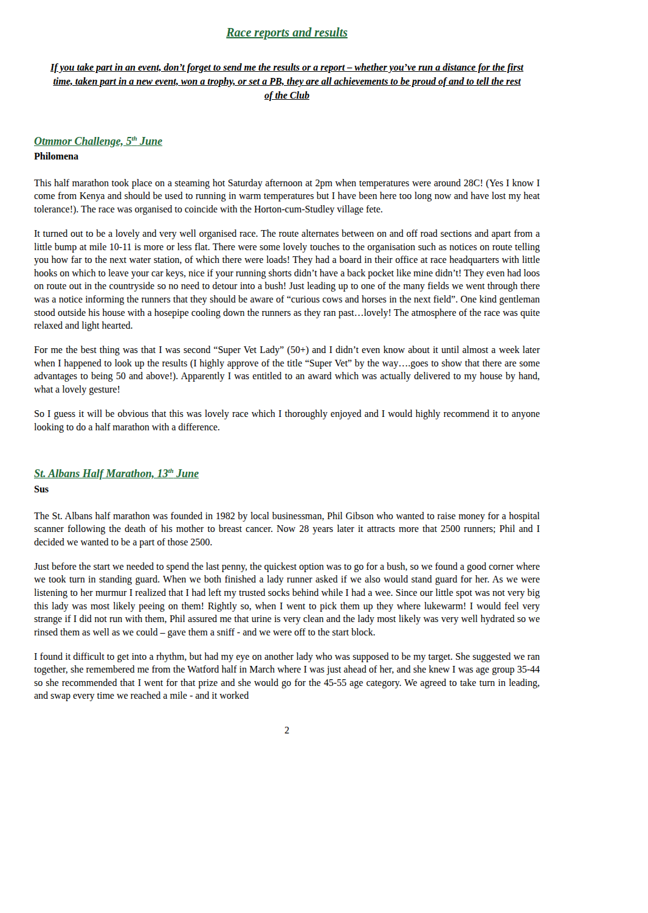Race reports and results
If you take part in an event, don’t forget to send me the results or a report – whether you’ve run a distance for the first time, taken part in a new event, won a trophy, or set a PB, they are all achievements to be proud of and to tell the rest of the Club
Otmmor Challenge, 5th June
Philomena
This half marathon took place on a steaming hot Saturday afternoon at 2pm when temperatures were around 28C! (Yes I know I come from Kenya and should be used to running in warm temperatures but I have been here too long now and have lost my heat tolerance!). The race was organised to coincide with the Horton-cum-Studley village fete.
It turned out to be a lovely and very well organised race. The route alternates between on and off road sections and apart from a little bump at mile 10-11 is more or less flat. There were some lovely touches to the organisation such as notices on route telling you how far to the next water station, of which there were loads! They had a board in their office at race headquarters with little hooks on which to leave your car keys, nice if your running shorts didn’t have a back pocket like mine didn’t! They even had loos on route out in the countryside so no need to detour into a bush! Just leading up to one of the many fields we went through there was a notice informing the runners that they should be aware of “curious cows and horses in the next field”. One kind gentleman stood outside his house with a hosepipe cooling down the runners as they ran past…lovely! The atmosphere of the race was quite relaxed and light hearted.
For me the best thing was that I was second “Super Vet Lady” (50+) and I didn’t even know about it until almost a week later when I happened to look up the results (I highly approve of the title “Super Vet” by the way….goes to show that there are some advantages to being 50 and above!). Apparently I was entitled to an award which was actually delivered to my house by hand, what a lovely gesture!
So I guess it will be obvious that this was lovely race which I thoroughly enjoyed and I would highly recommend it to anyone looking to do a half marathon with a difference.
St. Albans Half Marathon, 13th June
Sus
The St. Albans half marathon was founded in 1982 by local businessman, Phil Gibson who wanted to raise money for a hospital scanner following the death of his mother to breast cancer. Now 28 years later it attracts more that 2500 runners; Phil and I decided we wanted to be a part of those 2500.
Just before the start we needed to spend the last penny, the quickest option was to go for a bush, so we found a good corner where we took turn in standing guard. When we both finished a lady runner asked if we also would stand guard for her. As we were listening to her murmur I realized that I had left my trusted socks behind while I had a wee. Since our little spot was not very big this lady was most likely peeing on them! Rightly so, when I went to pick them up they where lukewarm! I would feel very strange if I did not run with them, Phil assured me that urine is very clean and the lady most likely was very well hydrated so we rinsed them as well as we could – gave them a sniff - and we were off to the start block.
I found it difficult to get into a rhythm, but had my eye on another lady who was supposed to be my target. She suggested we ran together, she remembered me from the Watford half in March where I was just ahead of her, and she knew I was age group 35-44 so she recommended that I went for that prize and she would go for the 45-55 age category. We agreed to take turn in leading, and swap every time we reached a mile - and it worked
2